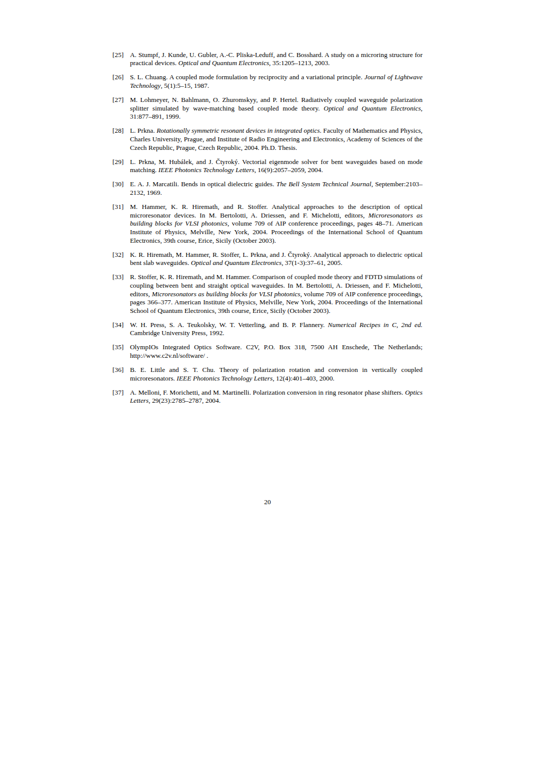[25] A. Stumpf, J. Kunde, U. Gubler, A.-C. Pliska-Leduff, and C. Bosshard. A study on a microring structure for practical devices. Optical and Quantum Electronics, 35:1205–1213, 2003.
[26] S. L. Chuang. A coupled mode formulation by reciprocity and a variational principle. Journal of Lightwave Technology, 5(1):5–15, 1987.
[27] M. Lohmeyer, N. Bahlmann, O. Zhuromskyy, and P. Hertel. Radiatively coupled waveguide polarization splitter simulated by wave-matching based coupled mode theory. Optical and Quantum Electronics, 31:877–891, 1999.
[28] L. Prkna. Rotationally symmetric resonant devices in integrated optics. Faculty of Mathematics and Physics, Charles University, Prague, and Institute of Radio Engineering and Electronics, Academy of Sciences of the Czech Republic, Prague, Czech Republic, 2004. Ph.D. Thesis.
[29] L. Prkna, M. Hubálek, and J. Čtyroký. Vectorial eigenmode solver for bent waveguides based on mode matching. IEEE Photonics Technology Letters, 16(9):2057–2059, 2004.
[30] E. A. J. Marcatili. Bends in optical dielectric guides. The Bell System Technical Journal, September:2103–2132, 1969.
[31] M. Hammer, K. R. Hiremath, and R. Stoffer. Analytical approaches to the description of optical microresonator devices. In M. Bertolotti, A. Driessen, and F. Michelotti, editors, Microresonators as building blocks for VLSI photonics, volume 709 of AIP conference proceedings, pages 48–71. American Institute of Physics, Melville, New York, 2004. Proceedings of the International School of Quantum Electronics, 39th course, Erice, Sicily (October 2003).
[32] K. R. Hiremath, M. Hammer, R. Stoffer, L. Prkna, and J. Čtyroký. Analytical approach to dielectric optical bent slab waveguides. Optical and Quantum Electronics, 37(1-3):37–61, 2005.
[33] R. Stoffer, K. R. Hiremath, and M. Hammer. Comparison of coupled mode theory and FDTD simulations of coupling between bent and straight optical waveguides. In M. Bertolotti, A. Driessen, and F. Michelotti, editors, Microresonators as building blocks for VLSI photonics, volume 709 of AIP conference proceedings, pages 366–377. American Institute of Physics, Melville, New York, 2004. Proceedings of the International School of Quantum Electronics, 39th course, Erice, Sicily (October 2003).
[34] W. H. Press, S. A. Teukolsky, W. T. Vetterling, and B. P. Flannery. Numerical Recipes in C, 2nd ed. Cambridge University Press, 1992.
[35] OlympIOs Integrated Optics Software. C2V, P.O. Box 318, 7500 AH Enschede, The Netherlands; http://www.c2v.nl/software/ .
[36] B. E. Little and S. T. Chu. Theory of polarization rotation and conversion in vertically coupled microresonators. IEEE Photonics Technology Letters, 12(4):401–403, 2000.
[37] A. Melloni, F. Morichetti, and M. Martinelli. Polarization conversion in ring resonator phase shifters. Optics Letters, 29(23):2785–2787, 2004.
20